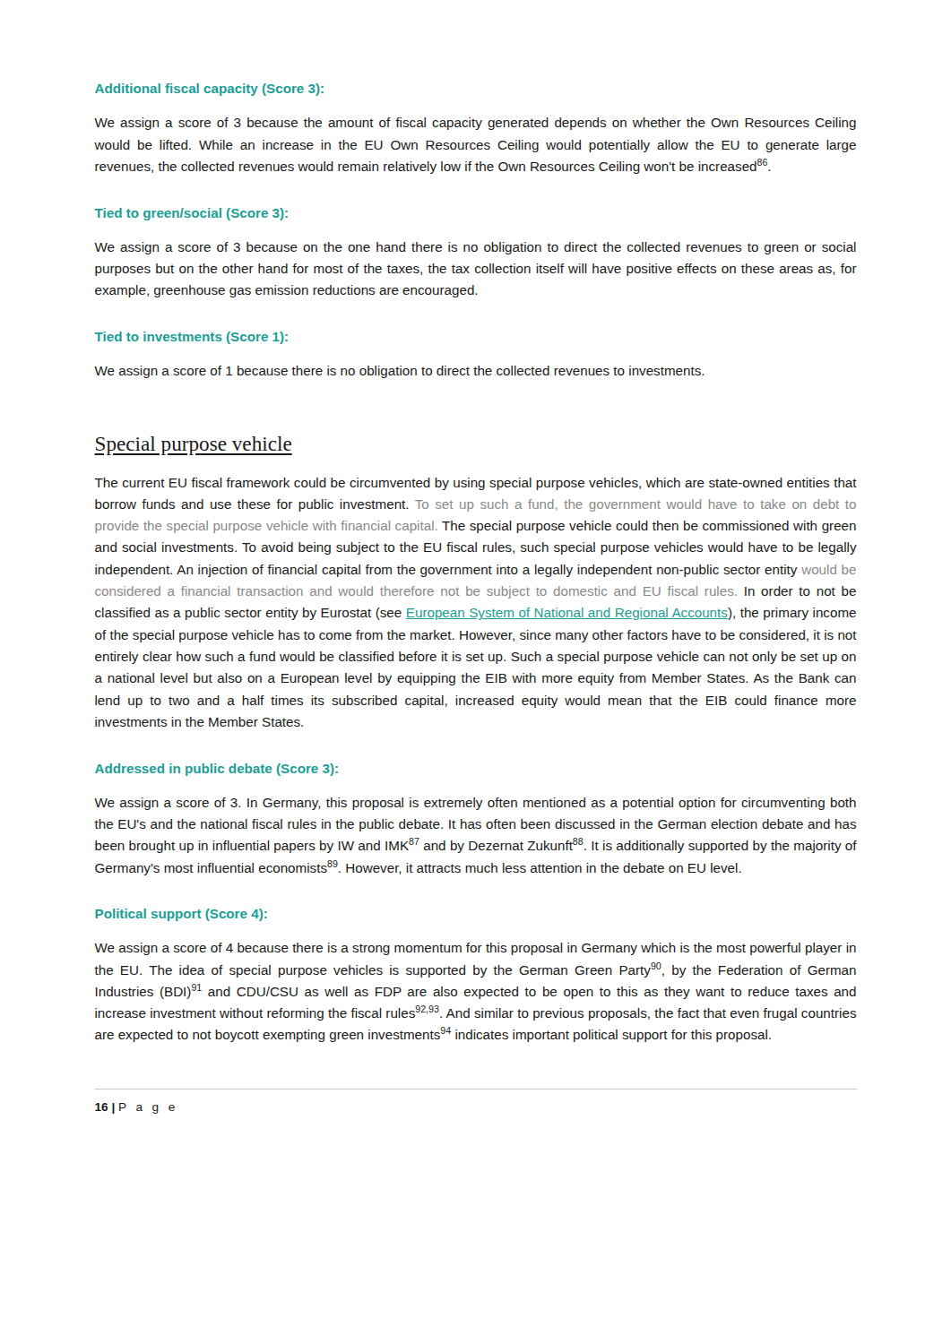Additional fiscal capacity (Score 3):
We assign a score of 3 because the amount of fiscal capacity generated depends on whether the Own Resources Ceiling would be lifted. While an increase in the EU Own Resources Ceiling would potentially allow the EU to generate large revenues, the collected revenues would remain relatively low if the Own Resources Ceiling won't be increased86.
Tied to green/social (Score 3):
We assign a score of 3 because on the one hand there is no obligation to direct the collected revenues to green or social purposes but on the other hand for most of the taxes, the tax collection itself will have positive effects on these areas as, for example, greenhouse gas emission reductions are encouraged.
Tied to investments (Score 1):
We assign a score of 1 because there is no obligation to direct the collected revenues to investments.
Special purpose vehicle
The current EU fiscal framework could be circumvented by using special purpose vehicles, which are state-owned entities that borrow funds and use these for public investment. To set up such a fund, the government would have to take on debt to provide the special purpose vehicle with financial capital. The special purpose vehicle could then be commissioned with green and social investments. To avoid being subject to the EU fiscal rules, such special purpose vehicles would have to be legally independent. An injection of financial capital from the government into a legally independent non-public sector entity would be considered a financial transaction and would therefore not be subject to domestic and EU fiscal rules. In order to not be classified as a public sector entity by Eurostat (see European System of National and Regional Accounts), the primary income of the special purpose vehicle has to come from the market. However, since many other factors have to be considered, it is not entirely clear how such a fund would be classified before it is set up. Such a special purpose vehicle can not only be set up on a national level but also on a European level by equipping the EIB with more equity from Member States. As the Bank can lend up to two and a half times its subscribed capital, increased equity would mean that the EIB could finance more investments in the Member States.
Addressed in public debate (Score 3):
We assign a score of 3. In Germany, this proposal is extremely often mentioned as a potential option for circumventing both the EU's and the national fiscal rules in the public debate. It has often been discussed in the German election debate and has been brought up in influential papers by IW and IMK87 and by Dezernat Zukunft88. It is additionally supported by the majority of Germany's most influential economists89. However, it attracts much less attention in the debate on EU level.
Political support (Score 4):
We assign a score of 4 because there is a strong momentum for this proposal in Germany which is the most powerful player in the EU. The idea of special purpose vehicles is supported by the German Green Party90, by the Federation of German Industries (BDI)91 and CDU/CSU as well as FDP are also expected to be open to this as they want to reduce taxes and increase investment without reforming the fiscal rules92,93. And similar to previous proposals, the fact that even frugal countries are expected to not boycott exempting green investments94 indicates important political support for this proposal.
16 | P a g e